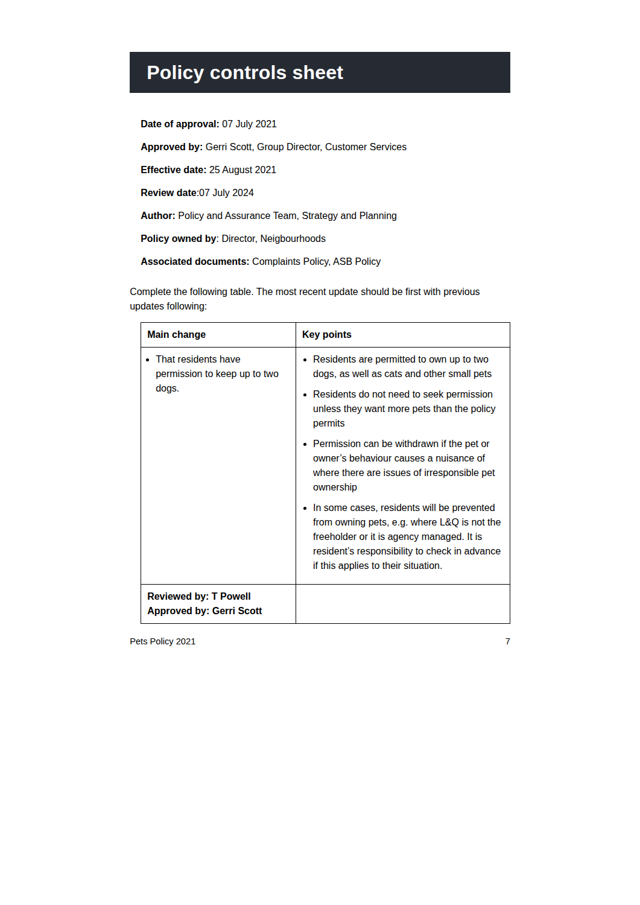Policy controls sheet
Date of approval: 07 July 2021
Approved by: Gerri Scott, Group Director, Customer Services
Effective date: 25 August 2021
Review date:07 July 2024
Author: Policy and Assurance Team, Strategy and Planning
Policy owned by: Director, Neigbourhoods
Associated documents: Complaints Policy, ASB Policy
Complete the following table. The most recent update should be first with previous updates following:
| Main change | Key points |
| --- | --- |
| That residents have permission to keep up to two dogs. | Residents are permitted to own up to two dogs, as well as cats and other small pets Residents do not need to seek permission unless they want more pets than the policy permits Permission can be withdrawn if the pet or owner’s behaviour causes a nuisance of where there are issues of irresponsible pet ownership In some cases, residents will be prevented from owning pets, e.g. where L&Q is not the freeholder or it is agency managed. It is resident’s responsibility to check in advance if this applies to their situation. |
| Reviewed by: T Powell Approved by: Gerri Scott | |
Pets Policy 2021 7